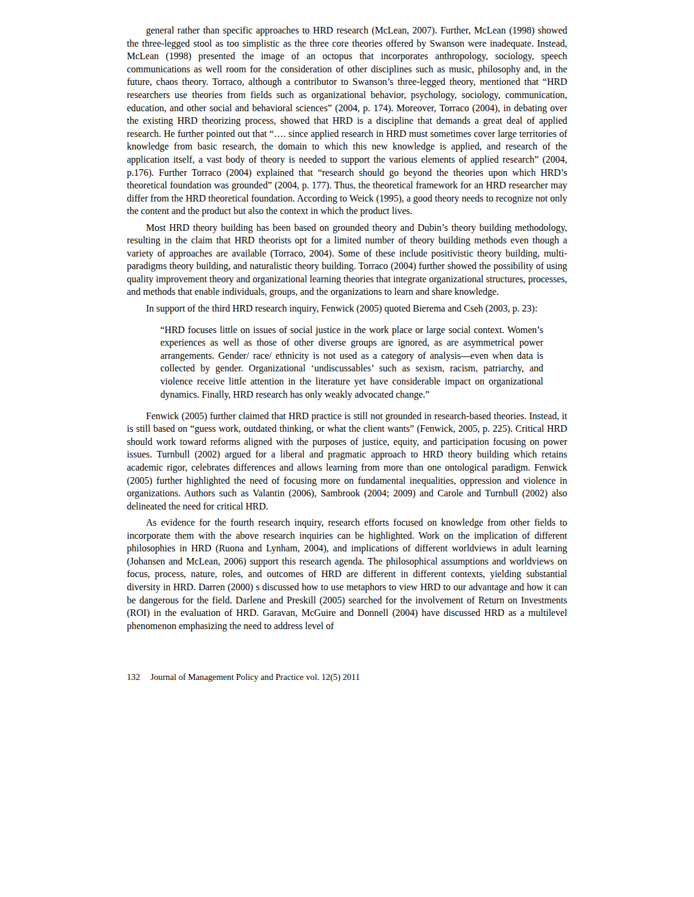general rather than specific approaches to HRD research (McLean, 2007). Further, McLean (1998) showed the three-legged stool as too simplistic as the three core theories offered by Swanson were inadequate. Instead, McLean (1998) presented the image of an octopus that incorporates anthropology, sociology, speech communications as well room for the consideration of other disciplines such as music, philosophy and, in the future, chaos theory. Torraco, although a contributor to Swanson’s three-legged theory, mentioned that “HRD researchers use theories from fields such as organizational behavior, psychology, sociology, communication, education, and other social and behavioral sciences” (2004, p. 174). Moreover, Torraco (2004), in debating over the existing HRD theorizing process, showed that HRD is a discipline that demands a great deal of applied research. He further pointed out that “…. since applied research in HRD must sometimes cover large territories of knowledge from basic research, the domain to which this new knowledge is applied, and research of the application itself, a vast body of theory is needed to support the various elements of applied research” (2004, p.176). Further Torraco (2004) explained that “research should go beyond the theories upon which HRD’s theoretical foundation was grounded” (2004, p. 177). Thus, the theoretical framework for an HRD researcher may differ from the HRD theoretical foundation. According to Weick (1995), a good theory needs to recognize not only the content and the product but also the context in which the product lives.
Most HRD theory building has been based on grounded theory and Dubin’s theory building methodology, resulting in the claim that HRD theorists opt for a limited number of theory building methods even though a variety of approaches are available (Torraco, 2004). Some of these include positivistic theory building, multi-paradigms theory building, and naturalistic theory building. Torraco (2004) further showed the possibility of using quality improvement theory and organizational learning theories that integrate organizational structures, processes, and methods that enable individuals, groups, and the organizations to learn and share knowledge.
In support of the third HRD research inquiry, Fenwick (2005) quoted Bierema and Cseh (2003, p. 23):
“HRD focuses little on issues of social justice in the work place or large social context. Women’s experiences as well as those of other diverse groups are ignored, as are asymmetrical power arrangements. Gender/ race/ ethnicity is not used as a category of analysis—even when data is collected by gender. Organizational ‘undiscussables’ such as sexism, racism, patriarchy, and violence receive little attention in the literature yet have considerable impact on organizational dynamics. Finally, HRD research has only weakly advocated change.”
Fenwick (2005) further claimed that HRD practice is still not grounded in research-based theories. Instead, it is still based on “guess work, outdated thinking, or what the client wants” (Fenwick, 2005, p. 225). Critical HRD should work toward reforms aligned with the purposes of justice, equity, and participation focusing on power issues. Turnbull (2002) argued for a liberal and pragmatic approach to HRD theory building which retains academic rigor, celebrates differences and allows learning from more than one ontological paradigm. Fenwick (2005) further highlighted the need of focusing more on fundamental inequalities, oppression and violence in organizations. Authors such as Valantin (2006), Sambrook (2004; 2009) and Carole and Turnbull (2002) also delineated the need for critical HRD.
As evidence for the fourth research inquiry, research efforts focused on knowledge from other fields to incorporate them with the above research inquiries can be highlighted. Work on the implication of different philosophies in HRD (Ruona and Lynham, 2004), and implications of different worldviews in adult learning (Johansen and McLean, 2006) support this research agenda. The philosophical assumptions and worldviews on focus, process, nature, roles, and outcomes of HRD are different in different contexts, yielding substantial diversity in HRD. Darren (2000) s discussed how to use metaphors to view HRD to our advantage and how it can be dangerous for the field. Darlene and Preskill (2005) searched for the involvement of Return on Investments (ROI) in the evaluation of HRD. Garavan, McGuire and Donnell (2004) have discussed HRD as a multilevel phenomenon emphasizing the need to address level of
132 Journal of Management Policy and Practice vol. 12(5) 2011